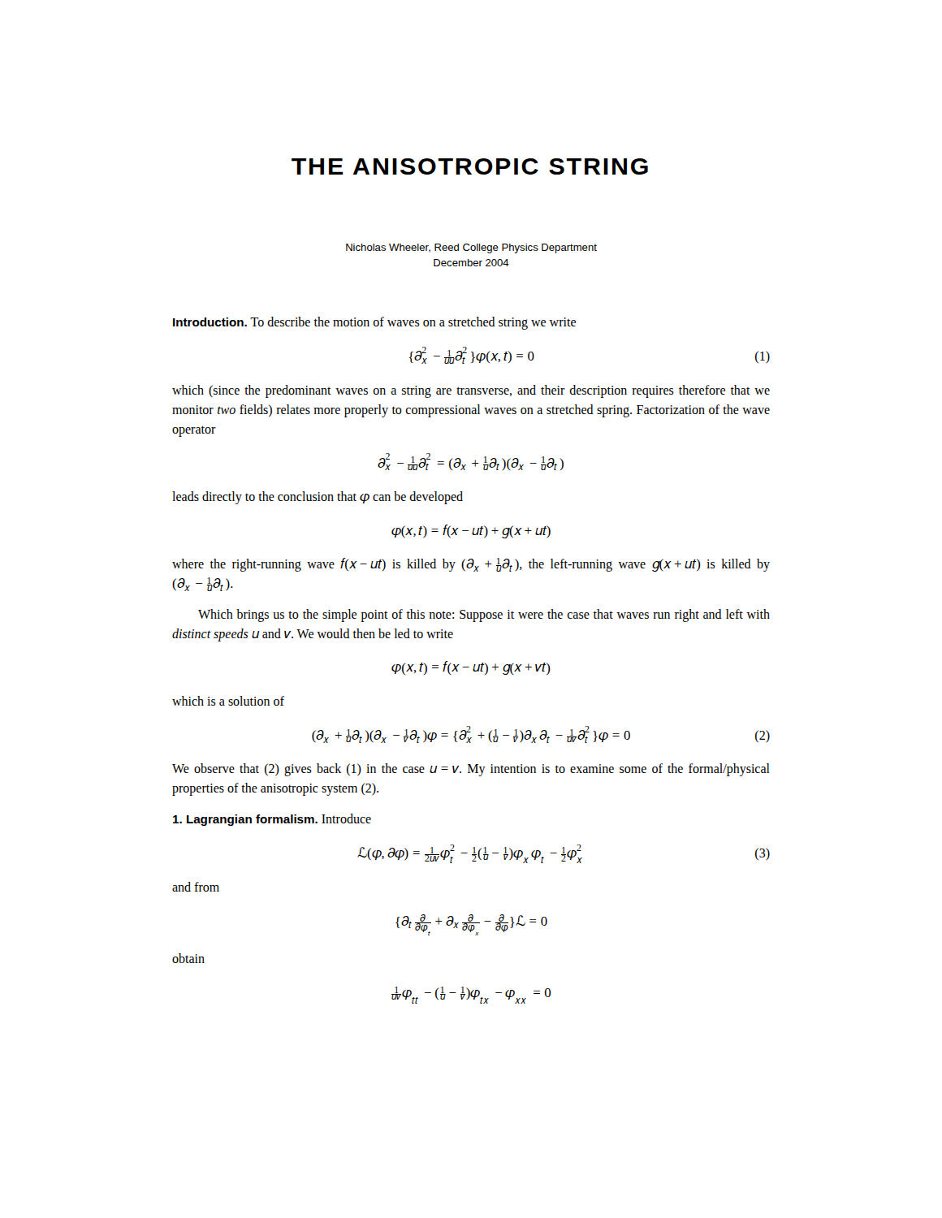THE ANISOTROPIC STRING
Nicholas Wheeler, Reed College Physics Department
December 2004
Introduction. To describe the motion of waves on a stretched string we write
{ ∂x2 − 1uu ∂t2 } φ(x,t) =0 (1)
which (since the predominant waves on a string are transverse, and their description requires therefore that we monitor two fields) relates more properly to compressional waves on a stretched spring. Factorization of the wave operator
∂x2 − 1uu ∂t2 = (∂x+1u∂t) (∂x−1u∂t)
leads directly to the conclusion that φ can be developed
φ(x,t) = f(x−ut) + g(x+ut)
where the right-running wave f(x−ut) is killed by (∂x+1u∂t), the left-running wave g(x+ut) is killed by (∂x−1u∂t).
Which brings us to the simple point of this note: Suppose it were the case that waves run right and left with distinct speeds u and v. We would then be led to write
φ(x,t) = f(x−ut) + g(x+vt)
which is a solution of
(∂x+1u∂t) (∂x−1v∂t) φ = { ∂x2 + (1u−1v) ∂x∂t − 1uv ∂t2 } φ =0 (2)
We observe that (2) gives back (1) in the case u=v. My intention is to examine some of the formal/physical properties of the anisotropic system (2).
1. Lagrangian formalism. Introduce
ℒ(φ,∂φ) = 12uv φt2 − 12 (1u−1v) φxφt − 12 φx2 (3)
and from
{ ∂t ∂∂φt + ∂x ∂∂φx − ∂∂φ } ℒ =0
obtain
1uv φtt − (1u−1v) φtx − φxx =0